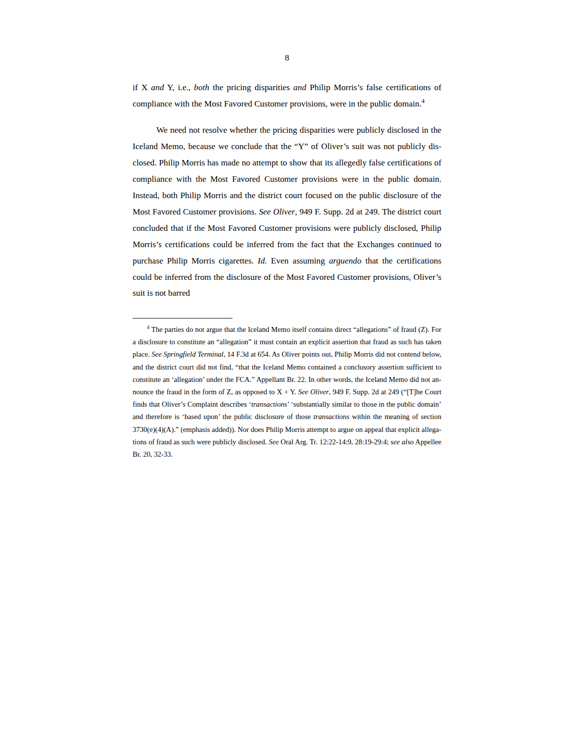8
if X and Y, i.e., both the pricing disparities and Philip Morris’s false certifications of compliance with the Most Favored Customer provisions, were in the public domain.4
We need not resolve whether the pricing disparities were publicly disclosed in the Iceland Memo, because we conclude that the “Y” of Oliver’s suit was not publicly disclosed. Philip Morris has made no attempt to show that its allegedly false certifications of compliance with the Most Favored Customer provisions were in the public domain. Instead, both Philip Morris and the district court focused on the public disclosure of the Most Favored Customer provisions. See Oliver, 949 F. Supp. 2d at 249. The district court concluded that if the Most Favored Customer provisions were publicly disclosed, Philip Morris’s certifications could be inferred from the fact that the Exchanges continued to purchase Philip Morris cigarettes. Id. Even assuming arguendo that the certifications could be inferred from the disclosure of the Most Favored Customer provisions, Oliver’s suit is not barred
4 The parties do not argue that the Iceland Memo itself contains direct “allegations” of fraud (Z). For a disclosure to constitute an “allegation” it must contain an explicit assertion that fraud as such has taken place. See Springfield Terminal, 14 F.3d at 654. As Oliver points out, Philip Morris did not contend below, and the district court did not find, “that the Iceland Memo contained a conclusory assertion sufficient to constitute an ‘allegation’ under the FCA.” Appellant Br. 22. In other words, the Iceland Memo did not announce the fraud in the form of Z, as opposed to X + Y. See Oliver, 949 F. Supp. 2d at 249 (“[T]he Court finds that Oliver’s Complaint describes ‘transactions’ ‘substantially similar to those in the public domain’ and therefore is ‘based upon’ the public disclosure of those transactions within the meaning of section 3730(e)(4)(A).” (emphasis added)). Nor does Philip Morris attempt to argue on appeal that explicit allegations of fraud as such were publicly disclosed. See Oral Arg. Tr. 12:22-14:9, 28:19-29:4; see also Appellee Br. 20, 32-33.